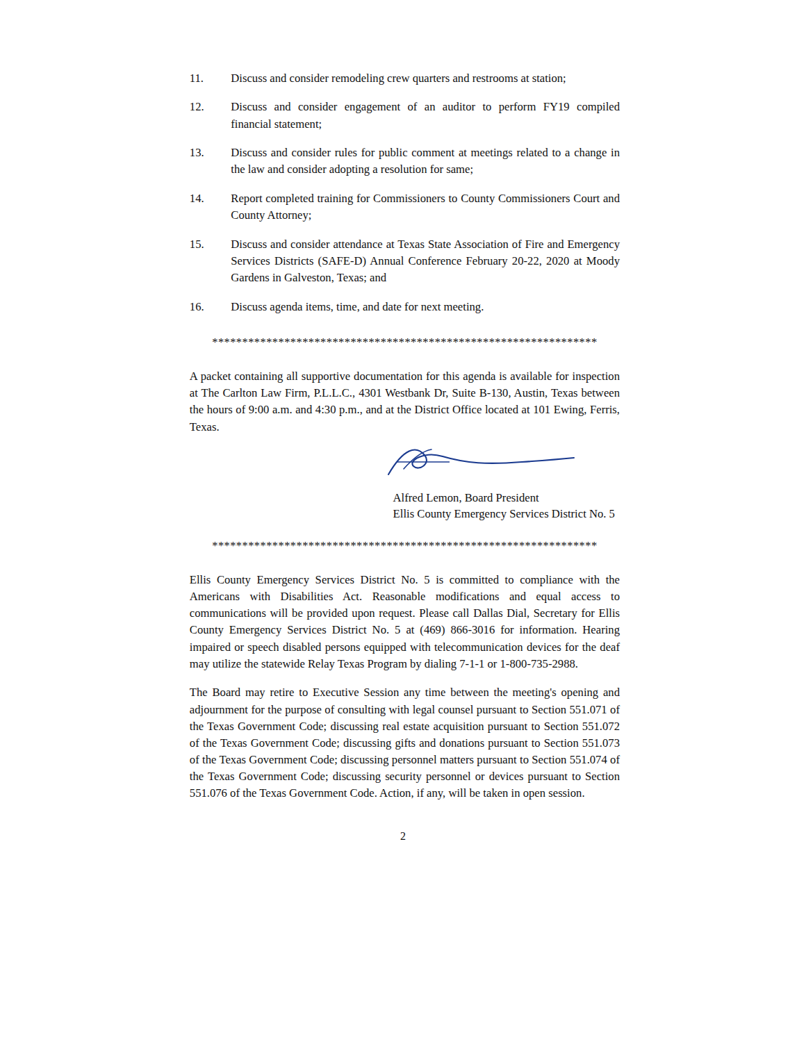11. Discuss and consider remodeling crew quarters and restrooms at station;
12. Discuss and consider engagement of an auditor to perform FY19 compiled financial statement;
13. Discuss and consider rules for public comment at meetings related to a change in the law and consider adopting a resolution for same;
14. Report completed training for Commissioners to County Commissioners Court and County Attorney;
15. Discuss and consider attendance at Texas State Association of Fire and Emergency Services Districts (SAFE-D) Annual Conference February 20-22, 2020 at Moody Gardens in Galveston, Texas; and
16. Discuss agenda items, time, and date for next meeting.
****************************************************************
A packet containing all supportive documentation for this agenda is available for inspection at The Carlton Law Firm, P.L.L.C., 4301 Westbank Dr, Suite B-130, Austin, Texas between the hours of 9:00 a.m. and 4:30 p.m., and at the District Office located at 101 Ewing, Ferris, Texas.
Alfred Lemon, Board President
Ellis County Emergency Services District No. 5
****************************************************************
Ellis County Emergency Services District No. 5 is committed to compliance with the Americans with Disabilities Act. Reasonable modifications and equal access to communications will be provided upon request. Please call Dallas Dial, Secretary for Ellis County Emergency Services District No. 5 at (469) 866-3016 for information. Hearing impaired or speech disabled persons equipped with telecommunication devices for the deaf may utilize the statewide Relay Texas Program by dialing 7-1-1 or 1-800-735-2988.
The Board may retire to Executive Session any time between the meeting's opening and adjournment for the purpose of consulting with legal counsel pursuant to Section 551.071 of the Texas Government Code; discussing real estate acquisition pursuant to Section 551.072 of the Texas Government Code; discussing gifts and donations pursuant to Section 551.073 of the Texas Government Code; discussing personnel matters pursuant to Section 551.074 of the Texas Government Code; discussing security personnel or devices pursuant to Section 551.076 of the Texas Government Code. Action, if any, will be taken in open session.
2